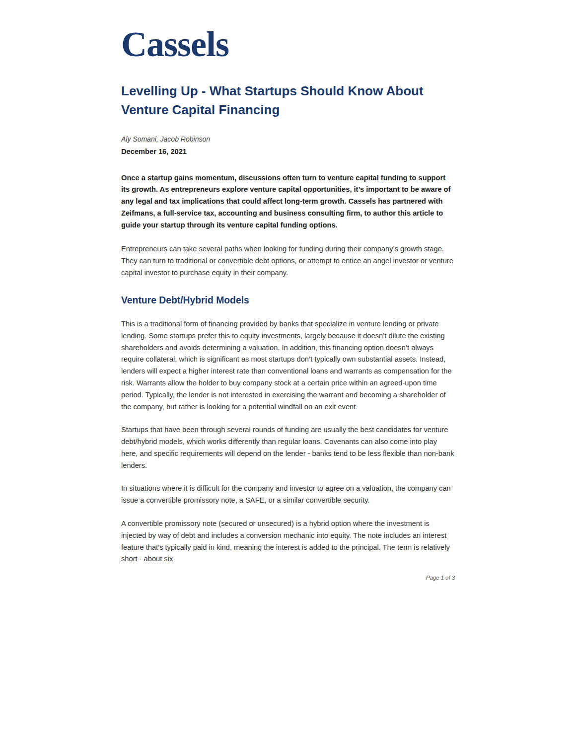Cassels
Levelling Up - What Startups Should Know About Venture Capital Financing
Aly Somani, Jacob Robinson
December 16, 2021
Once a startup gains momentum, discussions often turn to venture capital funding to support its growth. As entrepreneurs explore venture capital opportunities, it’s important to be aware of any legal and tax implications that could affect long-term growth. Cassels has partnered with Zeifmans, a full-service tax, accounting and business consulting firm, to author this article to guide your startup through its venture capital funding options.
Entrepreneurs can take several paths when looking for funding during their company’s growth stage. They can turn to traditional or convertible debt options, or attempt to entice an angel investor or venture capital investor to purchase equity in their company.
Venture Debt/Hybrid Models
This is a traditional form of financing provided by banks that specialize in venture lending or private lending. Some startups prefer this to equity investments, largely because it doesn’t dilute the existing shareholders and avoids determining a valuation. In addition, this financing option doesn’t always require collateral, which is significant as most startups don’t typically own substantial assets. Instead, lenders will expect a higher interest rate than conventional loans and warrants as compensation for the risk. Warrants allow the holder to buy company stock at a certain price within an agreed-upon time period. Typically, the lender is not interested in exercising the warrant and becoming a shareholder of the company, but rather is looking for a potential windfall on an exit event.
Startups that have been through several rounds of funding are usually the best candidates for venture debt/hybrid models, which works differently than regular loans. Covenants can also come into play here, and specific requirements will depend on the lender - banks tend to be less flexible than non-bank lenders.
In situations where it is difficult for the company and investor to agree on a valuation, the company can issue a convertible promissory note, a SAFE, or a similar convertible security.
A convertible promissory note (secured or unsecured) is a hybrid option where the investment is injected by way of debt and includes a conversion mechanic into equity. The note includes an interest feature that’s typically paid in kind, meaning the interest is added to the principal. The term is relatively short - about six
Page 1 of 3